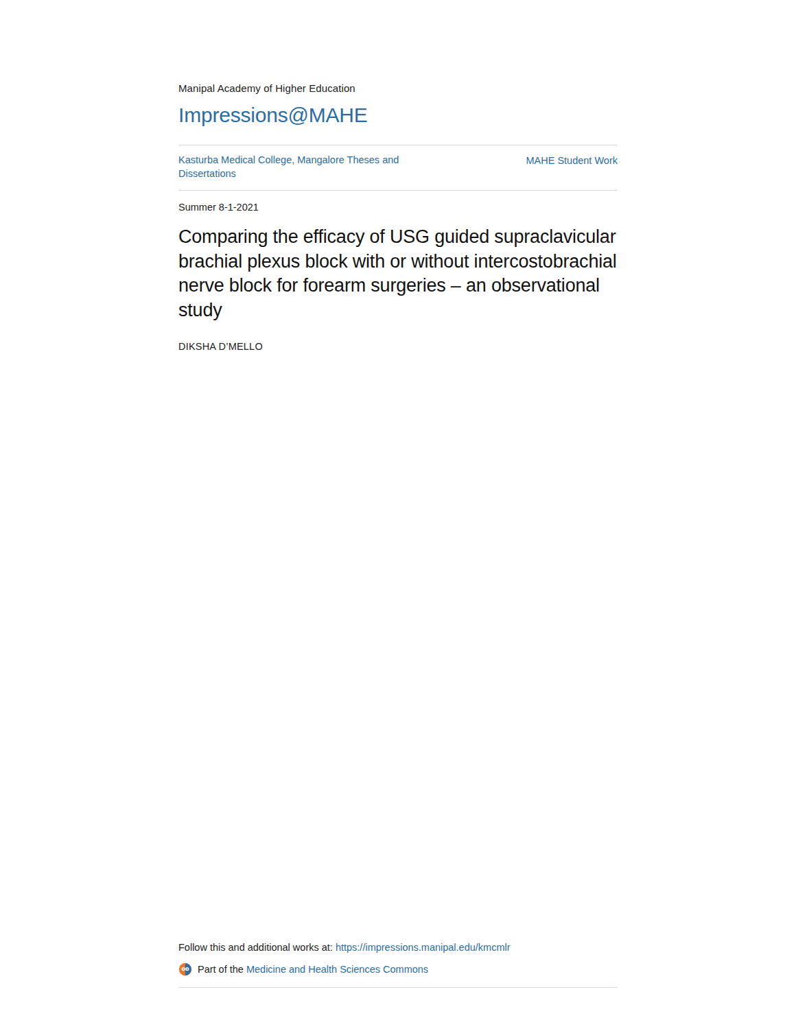Manipal Academy of Higher Education
Impressions@MAHE
Kasturba Medical College, Mangalore Theses and Dissertations
MAHE Student Work
Summer 8-1-2021
Comparing the efficacy of USG guided supraclavicular brachial plexus block with or without intercostobrachial nerve block for forearm surgeries – an observational study
DIKSHA D’MELLO
Follow this and additional works at: https://impressions.manipal.edu/kmcmlr
Part of the Medicine and Health Sciences Commons